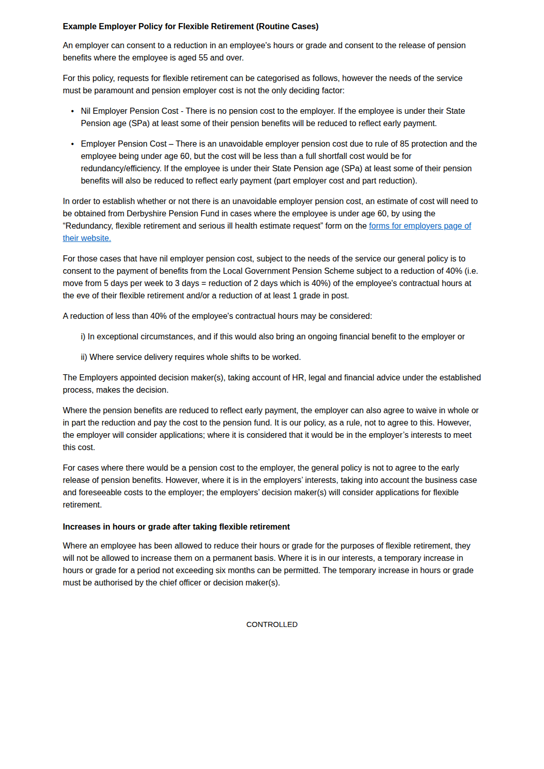Example Employer Policy for Flexible Retirement (Routine Cases)
An employer can consent to a reduction in an employee's hours or grade and consent to the release of pension benefits where the employee is aged 55 and over.
For this policy, requests for flexible retirement can be categorised as follows, however the needs of the service must be paramount and pension employer cost is not the only deciding factor:
Nil Employer Pension Cost - There is no pension cost to the employer. If the employee is under their State Pension age (SPa) at least some of their pension benefits will be reduced to reflect early payment.
Employer Pension Cost – There is an unavoidable employer pension cost due to rule of 85 protection and the employee being under age 60, but the cost will be less than a full shortfall cost would be for redundancy/efficiency. If the employee is under their State Pension age (SPa) at least some of their pension benefits will also be reduced to reflect early payment (part employer cost and part reduction).
In order to establish whether or not there is an unavoidable employer pension cost, an estimate of cost will need to be obtained from Derbyshire Pension Fund in cases where the employee is under age 60, by using the “Redundancy, flexible retirement and serious ill health estimate request” form on the forms for employers page of their website.
For those cases that have nil employer pension cost, subject to the needs of the service our general policy is to consent to the payment of benefits from the Local Government Pension Scheme subject to a reduction of 40% (i.e. move from 5 days per week to 3 days = reduction of 2 days which is 40%) of the employee's contractual hours at the eve of their flexible retirement and/or a reduction of at least 1 grade in post.
A reduction of less than 40% of the employee's contractual hours may be considered:
i) In exceptional circumstances, and if this would also bring an ongoing financial benefit to the employer or
ii) Where service delivery requires whole shifts to be worked.
The Employers appointed decision maker(s), taking account of HR, legal and financial advice under the established process, makes the decision.
Where the pension benefits are reduced to reflect early payment, the employer can also agree to waive in whole or in part the reduction and pay the cost to the pension fund. It is our policy, as a rule, not to agree to this. However, the employer will consider applications; where it is considered that it would be in the employer’s interests to meet this cost.
For cases where there would be a pension cost to the employer, the general policy is not to agree to the early release of pension benefits. However, where it is in the employers’ interests, taking into account the business case and foreseeable costs to the employer; the employers’ decision maker(s) will consider applications for flexible retirement.
Increases in hours or grade after taking flexible retirement
Where an employee has been allowed to reduce their hours or grade for the purposes of flexible retirement, they will not be allowed to increase them on a permanent basis. Where it is in our interests, a temporary increase in hours or grade for a period not exceeding six months can be permitted. The temporary increase in hours or grade must be authorised by the chief officer or decision maker(s).
CONTROLLED